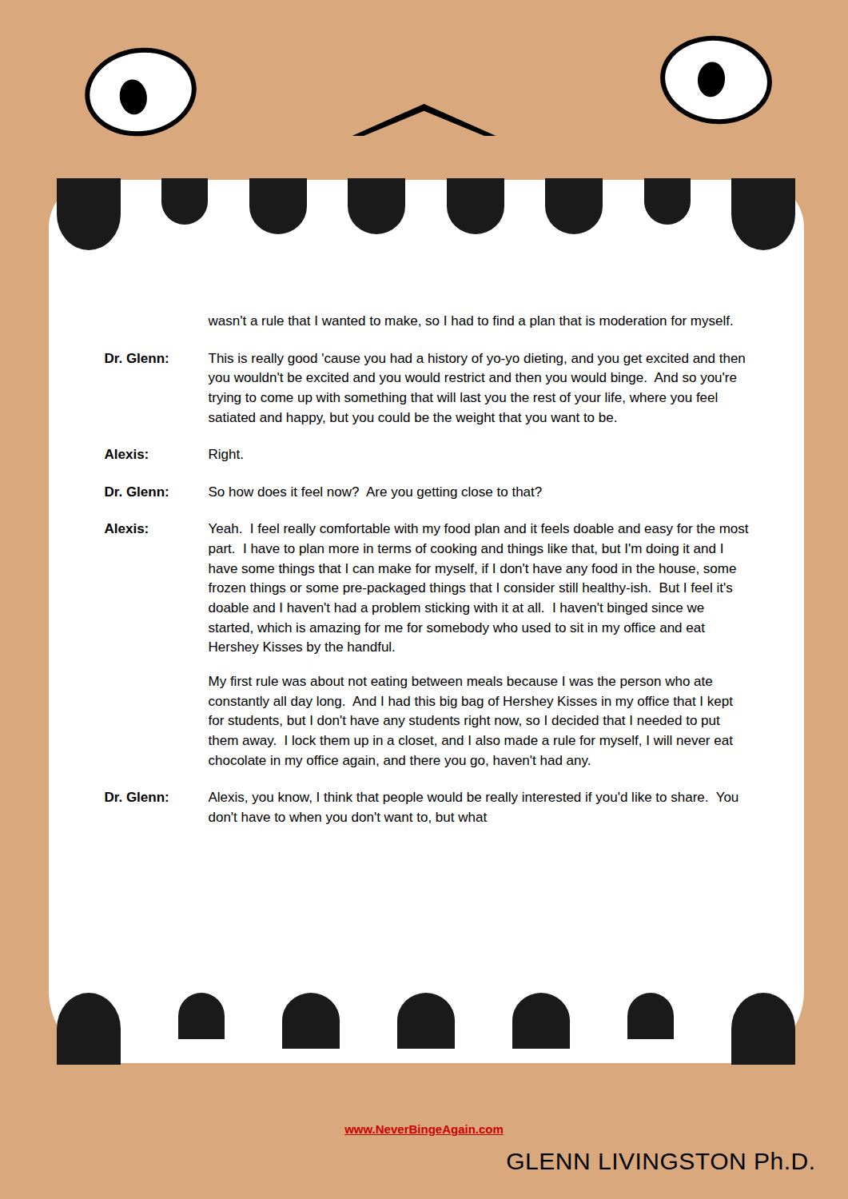wasn't a rule that I wanted to make, so I had to find a plan that is moderation for myself.
Dr. Glenn:
This is really good 'cause you had a history of yo-yo dieting, and you get excited and then you wouldn't be excited and you would restrict and then you would binge. And so you're trying to come up with something that will last you the rest of your life, where you feel satiated and happy, but you could be the weight that you want to be.
Alexis:
Right.
Dr. Glenn:
So how does it feel now? Are you getting close to that?
Alexis:
Yeah. I feel really comfortable with my food plan and it feels doable and easy for the most part. I have to plan more in terms of cooking and things like that, but I'm doing it and I have some things that I can make for myself, if I don't have any food in the house, some frozen things or some pre-packaged things that I consider still healthy-ish. But I feel it's doable and I haven't had a problem sticking with it at all. I haven't binged since we started, which is amazing for me for somebody who used to sit in my office and eat Hershey Kisses by the handful.
My first rule was about not eating between meals because I was the person who ate constantly all day long. And I had this big bag of Hershey Kisses in my office that I kept for students, but I don't have any students right now, so I decided that I needed to put them away. I lock them up in a closet, and I also made a rule for myself, I will never eat chocolate in my office again, and there you go, haven't had any.
Dr. Glenn:
Alexis, you know, I think that people would be really interested if you'd like to share. You don't have to when you don't want to, but what
www.NeverBingeAgain.com
GLENN LIVINGSTON Ph.D.